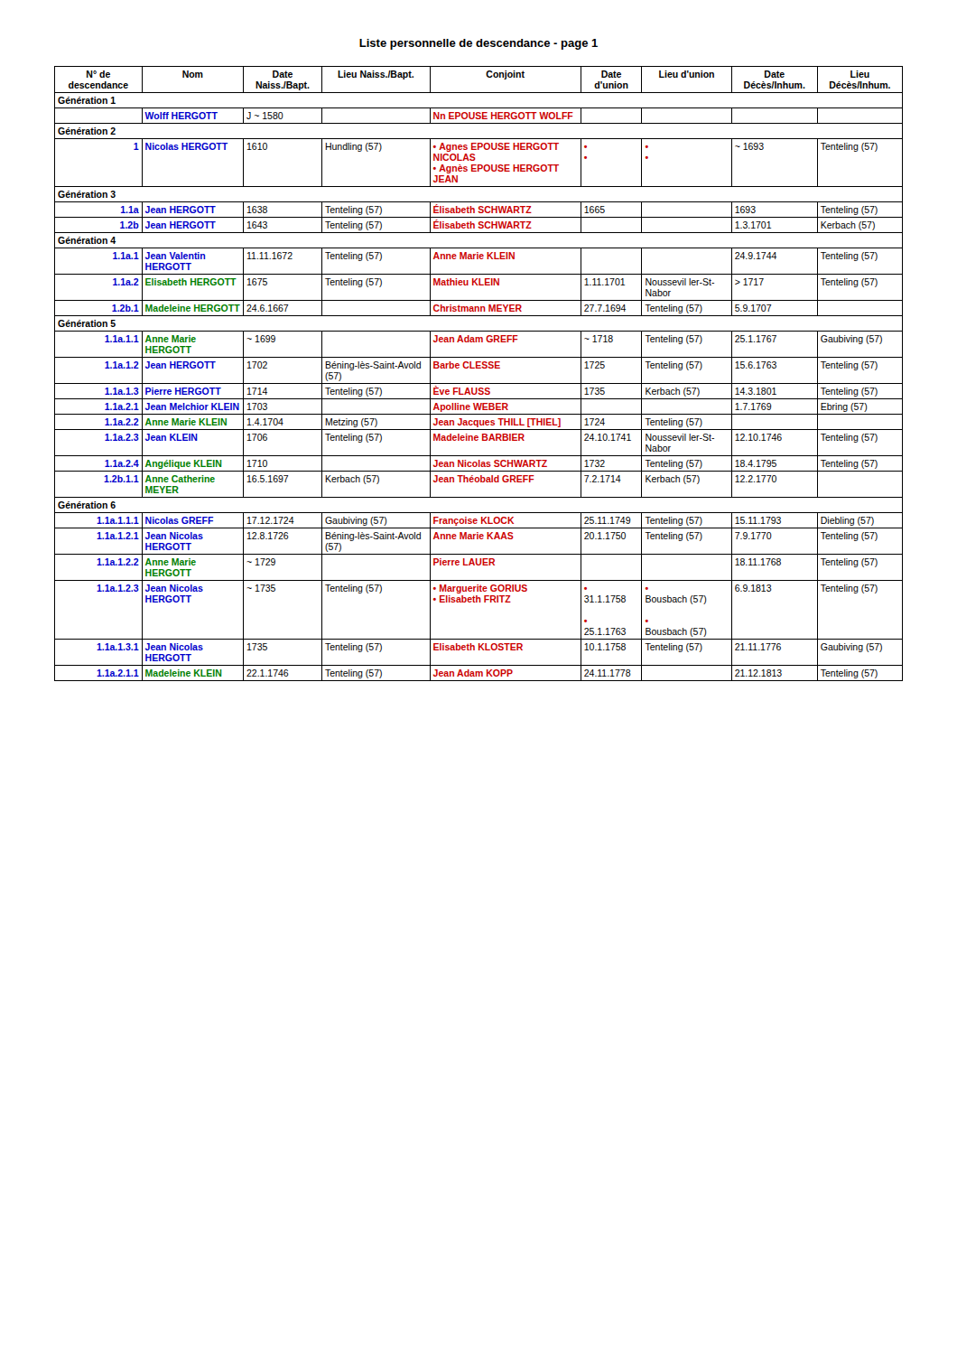Liste personnelle de descendance - page 1
| N° de descendance | Nom | Date Naiss./Bapt. | Lieu Naiss./Bapt. | Conjoint | Date d'union | Lieu d'union | Date Décès/Inhum. | Lieu Décès/Inhum. |
| --- | --- | --- | --- | --- | --- | --- | --- | --- |
| Génération 1 |
| | Wolff HERGOTT | J ~ 1580 | | Nn EPOUSE HERGOTT WOLFF | | | | |
| Génération 2 |
| 1 | Nicolas HERGOTT | 1610 | Hundling (57) | • Agnes EPOUSE HERGOTT NICOLAS • Agnès EPOUSE HERGOTT JEAN | • • | • • | ~ 1693 | Tenteling (57) |
| Génération 3 |
| 1.1a | Jean HERGOTT | 1638 | Tenteling (57) | Élisabeth SCHWARTZ | 1665 | | 1693 | Tenteling (57) |
| 1.2b | Jean HERGOTT | 1643 | Tenteling (57) | Élisabeth SCHWARTZ | | | 1.3.1701 | Kerbach (57) |
| Génération 4 |
| 1.1a.1 | Jean Valentin HERGOTT | 11.11.1672 | Tenteling (57) | Anne Marie KLEIN | | | 24.9.1744 | Tenteling (57) |
| 1.1a.2 | Elisabeth HERGOTT | 1675 | Tenteling (57) | Mathieu KLEIN | 1.11.1701 | Noussevil ler-St-Nabor | > 1717 | Tenteling (57) |
| 1.2b.1 | Madeleine HERGOTT | 24.6.1667 | | Christmann MEYER | 27.7.1694 | Tenteling (57) | 5.9.1707 | |
| Génération 5 |
| 1.1a.1.1 | Anne Marie HERGOTT | ~ 1699 | | Jean Adam GREFF | ~ 1718 | Tenteling (57) | 25.1.1767 | Gaubiving (57) |
| 1.1a.1.2 | Jean HERGOTT | 1702 | Béning-lès-Saint-Avold (57) | Barbe CLESSE | 1725 | Tenteling (57) | 15.6.1763 | Tenteling (57) |
| 1.1a.1.3 | Pierre HERGOTT | 1714 | Tenteling (57) | Ève FLAUSS | 1735 | Kerbach (57) | 14.3.1801 | Tenteling (57) |
| 1.1a.2.1 | Jean Melchior KLEIN | 1703 | | Apolline WEBER | | | 1.7.1769 | Ebring (57) |
| 1.1a.2.2 | Anne Marie KLEIN | 1.4.1704 | Metzing (57) | Jean Jacques THILL [THIEL] | 1724 | Tenteling (57) | | |
| 1.1a.2.3 | Jean KLEIN | 1706 | Tenteling (57) | Madeleine BARBIER | 24.10.1741 | Noussevil ler-St-Nabor | 12.10.1746 | Tenteling (57) |
| 1.1a.2.4 | Angélique KLEIN | 1710 | | Jean Nicolas SCHWARTZ | 1732 | Tenteling (57) | 18.4.1795 | Tenteling (57) |
| 1.2b.1.1 | Anne Catherine MEYER | 16.5.1697 | Kerbach (57) | Jean Théobald GREFF | 7.2.1714 | Kerbach (57) | 12.2.1770 | |
| Génération 6 |
| 1.1a.1.1.1 | Nicolas GREFF | 17.12.1724 | Gaubiving (57) | Françoise KLOCK | 25.11.1749 | Tenteling (57) | 15.11.1793 | Diebling (57) |
| 1.1a.1.2.1 | Jean Nicolas HERGOTT | 12.8.1726 | Béning-lès-Saint-Avold (57) | Anne Marie KAAS | 20.1.1750 | Tenteling (57) | 7.9.1770 | Tenteling (57) |
| 1.1a.1.2.2 | Anne Marie HERGOTT | ~ 1729 | | Pierre LAUER | | | 18.11.1768 | Tenteling (57) |
| 1.1a.1.2.3 | Jean Nicolas HERGOTT | ~ 1735 | Tenteling (57) | • Marguerite GORIUS • Elisabeth FRITZ | • 31.1.1758 • 25.1.1763 | • Bousbach (57) • Bousbach (57) | 6.9.1813 | Tenteling (57) |
| 1.1a.1.3.1 | Jean Nicolas HERGOTT | 1735 | Tenteling (57) | Elisabeth KLOSTER | 10.1.1758 | Tenteling (57) | 21.11.1776 | Gaubiving (57) |
| 1.1a.2.1.1 | Madeleine KLEIN | 22.1.1746 | Tenteling (57) | Jean Adam KOPP | 24.11.1778 | | 21.12.1813 | Tenteling (57) |